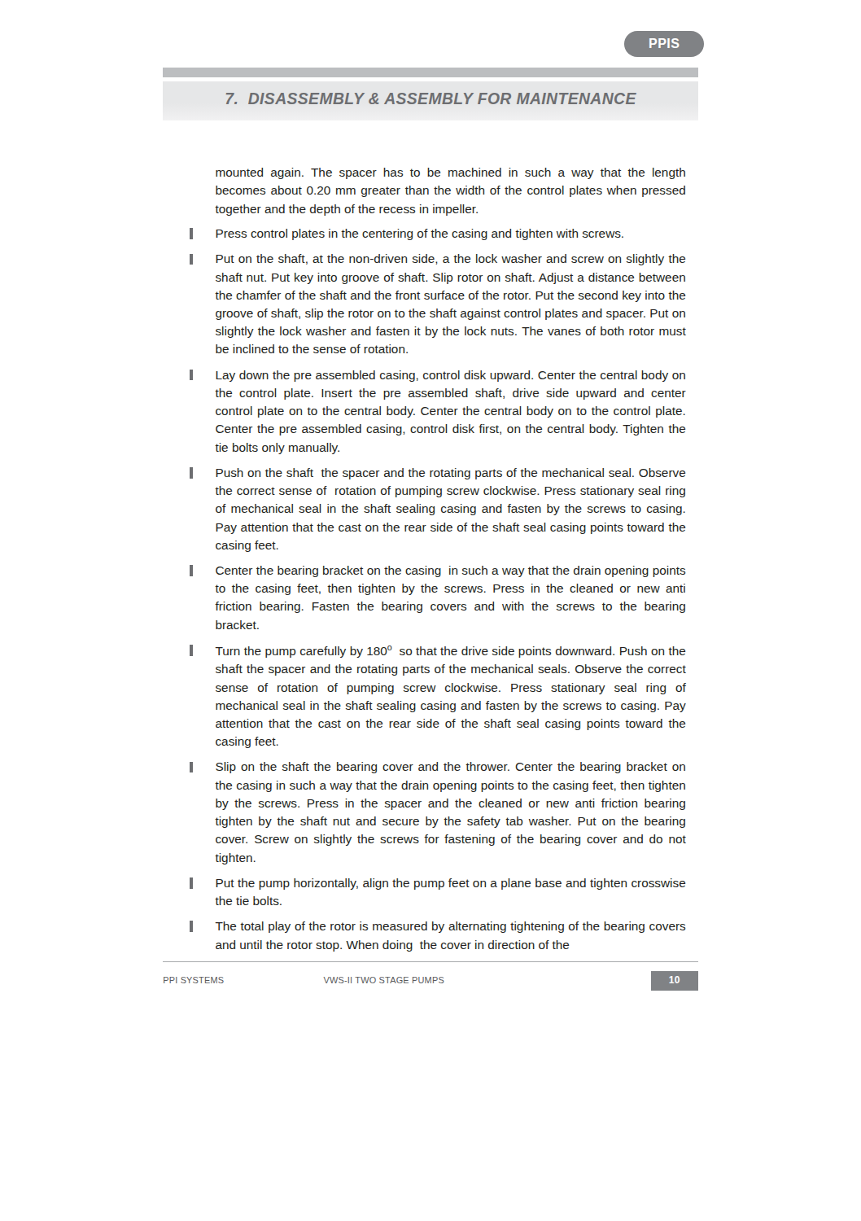PPIS
7. DISASSEMBLY & ASSEMBLY FOR MAINTENANCE
mounted again. The spacer has to be machined in such a way that the length becomes about 0.20 mm greater than the width of the control plates when pressed together and the depth of the recess in impeller.
Press control plates in the centering of the casing and tighten with screws.
Put on the shaft, at the non-driven side, a the lock washer and screw on slightly the shaft nut. Put key into groove of shaft. Slip rotor on shaft. Adjust a distance between the chamfer of the shaft and the front surface of the rotor. Put the second key into the groove of shaft, slip the rotor on to the shaft against control plates and spacer. Put on slightly the lock washer and fasten it by the lock nuts. The vanes of both rotor must be inclined to the sense of rotation.
Lay down the pre assembled casing, control disk upward. Center the central body on the control plate. Insert the pre assembled shaft, drive side upward and center control plate on to the central body. Center the central body on to the control plate. Center the pre assembled casing, control disk first, on the central body. Tighten the tie bolts only manually.
Push on the shaft the spacer and the rotating parts of the mechanical seal. Observe the correct sense of rotation of pumping screw clockwise. Press stationary seal ring of mechanical seal in the shaft sealing casing and fasten by the screws to casing. Pay attention that the cast on the rear side of the shaft seal casing points toward the casing feet.
Center the bearing bracket on the casing in such a way that the drain opening points to the casing feet, then tighten by the screws. Press in the cleaned or new anti friction bearing. Fasten the bearing covers and with the screws to the bearing bracket.
Turn the pump carefully by 180o so that the drive side points downward. Push on the shaft the spacer and the rotating parts of the mechanical seals. Observe the correct sense of rotation of pumping screw clockwise. Press stationary seal ring of mechanical seal in the shaft sealing casing and fasten by the screws to casing. Pay attention that the cast on the rear side of the shaft seal casing points toward the casing feet.
Slip on the shaft the bearing cover and the thrower. Center the bearing bracket on the casing in such a way that the drain opening points to the casing feet, then tighten by the screws. Press in the spacer and the cleaned or new anti friction bearing tighten by the shaft nut and secure by the safety tab washer. Put on the bearing cover. Screw on slightly the screws for fastening of the bearing cover and do not tighten.
Put the pump horizontally, align the pump feet on a plane base and tighten crosswise the tie bolts.
The total play of the rotor is measured by alternating tightening of the bearing covers and until the rotor stop. When doing the cover in direction of the
PPI SYSTEMS
VWS-II TWO STAGE PUMPS
10